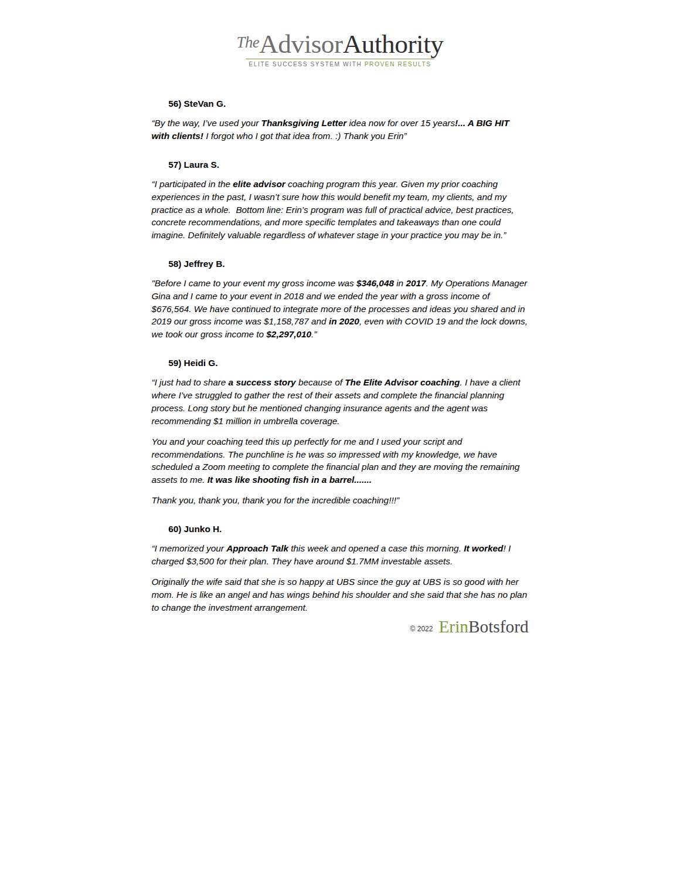The Advisor Authority
ELITE SUCCESS SYSTEM WITH PROVEN RESULTS
56) SteVan G.
“By the way, I’ve used your Thanksgiving Letter idea now for over 15 years!... A BIG HIT with clients! I forgot who I got that idea from. :) Thank you Erin”
57) Laura S.
“I participated in the elite advisor coaching program this year. Given my prior coaching experiences in the past, I wasn’t sure how this would benefit my team, my clients, and my practice as a whole. Bottom line: Erin’s program was full of practical advice, best practices, concrete recommendations, and more specific templates and takeaways than one could imagine. Definitely valuable regardless of whatever stage in your practice you may be in.”
58) Jeffrey B.
"Before I came to your event my gross income was $346,048 in 2017. My Operations Manager Gina and I came to your event in 2018 and we ended the year with a gross income of $676,564. We have continued to integrate more of the processes and ideas you shared and in 2019 our gross income was $1,158,787 and in 2020, even with COVID 19 and the lock downs, we took our gross income to $2,297,010.”
59) Heidi G.
“I just had to share a success story because of The Elite Advisor coaching. I have a client where I’ve struggled to gather the rest of their assets and complete the financial planning process. Long story but he mentioned changing insurance agents and the agent was recommending $1 million in umbrella coverage.
You and your coaching teed this up perfectly for me and I used your script and recommendations. The punchline is he was so impressed with my knowledge, we have scheduled a Zoom meeting to complete the financial plan and they are moving the remaining assets to me. It was like shooting fish in a barrel.......
Thank you, thank you, thank you for the incredible coaching!!!”
60) Junko H.
“I memorized your Approach Talk this week and opened a case this morning. It worked! I charged $3,500 for their plan. They have around $1.7MM investable assets.
Originally the wife said that she is so happy at UBS since the guy at UBS is so good with her mom. He is like an angel and has wings behind his shoulder and she said that she has no plan to change the investment arrangement.
© 2022
Erin Botsford